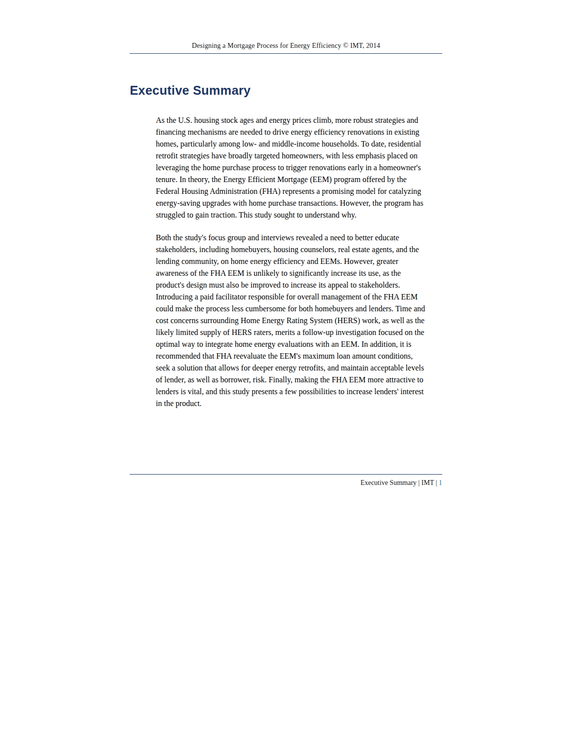Designing a Mortgage Process for Energy Efficiency © IMT, 2014
Executive Summary
As the U.S. housing stock ages and energy prices climb, more robust strategies and financing mechanisms are needed to drive energy efficiency renovations in existing homes, particularly among low- and middle-income households. To date, residential retrofit strategies have broadly targeted homeowners, with less emphasis placed on leveraging the home purchase process to trigger renovations early in a homeowner's tenure. In theory, the Energy Efficient Mortgage (EEM) program offered by the Federal Housing Administration (FHA) represents a promising model for catalyzing energy-saving upgrades with home purchase transactions. However, the program has struggled to gain traction. This study sought to understand why.
Both the study's focus group and interviews revealed a need to better educate stakeholders, including homebuyers, housing counselors, real estate agents, and the lending community, on home energy efficiency and EEMs. However, greater awareness of the FHA EEM is unlikely to significantly increase its use, as the product's design must also be improved to increase its appeal to stakeholders. Introducing a paid facilitator responsible for overall management of the FHA EEM could make the process less cumbersome for both homebuyers and lenders. Time and cost concerns surrounding Home Energy Rating System (HERS) work, as well as the likely limited supply of HERS raters, merits a follow-up investigation focused on the optimal way to integrate home energy evaluations with an EEM. In addition, it is recommended that FHA reevaluate the EEM's maximum loan amount conditions, seek a solution that allows for deeper energy retrofits, and maintain acceptable levels of lender, as well as borrower, risk. Finally, making the FHA EEM more attractive to lenders is vital, and this study presents a few possibilities to increase lenders' interest in the product.
Executive Summary | IMT | 1